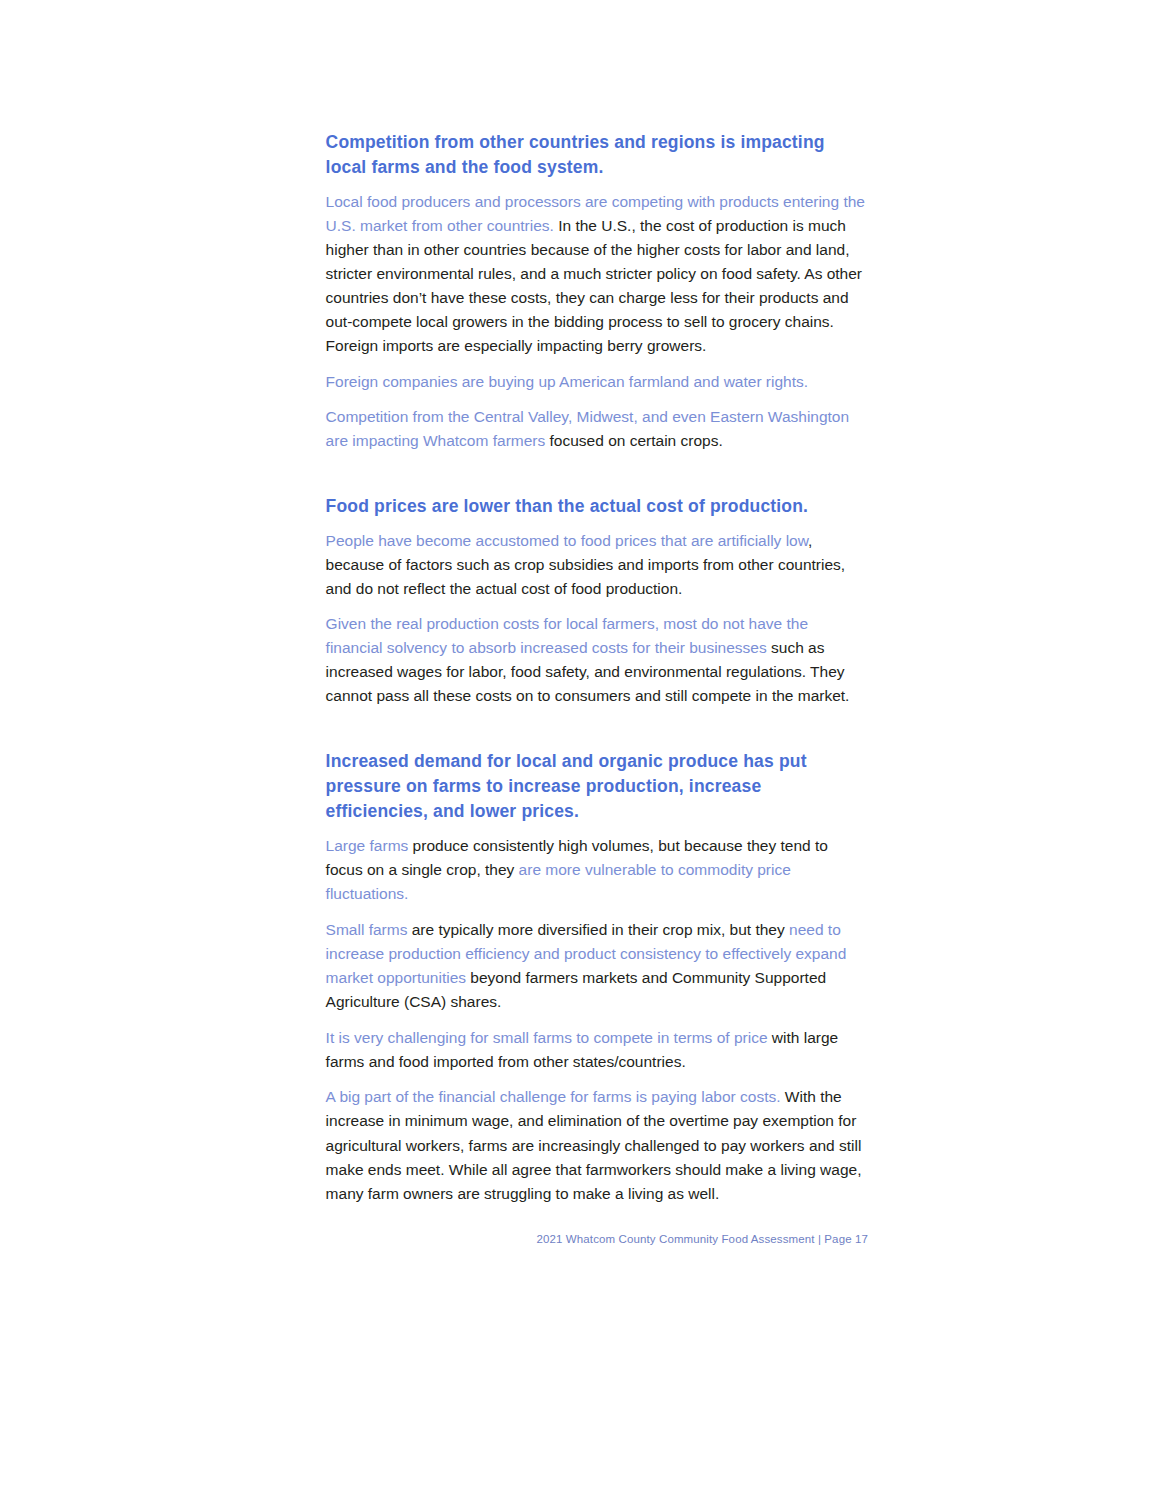Competition from other countries and regions is impacting local farms and the food system.
Local food producers and processors are competing with products entering the U.S. market from other countries. In the U.S., the cost of production is much higher than in other countries because of the higher costs for labor and land, stricter environmental rules, and a much stricter policy on food safety. As other countries don’t have these costs, they can charge less for their products and out-compete local growers in the bidding process to sell to grocery chains. Foreign imports are especially impacting berry growers.
Foreign companies are buying up American farmland and water rights.
Competition from the Central Valley, Midwest, and even Eastern Washington are impacting Whatcom farmers focused on certain crops.
Food prices are lower than the actual cost of production.
People have become accustomed to food prices that are artificially low, because of factors such as crop subsidies and imports from other countries, and do not reflect the actual cost of food production.
Given the real production costs for local farmers, most do not have the financial solvency to absorb increased costs for their businesses such as increased wages for labor, food safety, and environmental regulations. They cannot pass all these costs on to consumers and still compete in the market.
Increased demand for local and organic produce has put pressure on farms to increase production, increase efficiencies, and lower prices.
Large farms produce consistently high volumes, but because they tend to focus on a single crop, they are more vulnerable to commodity price fluctuations.
Small farms are typically more diversified in their crop mix, but they need to increase production efficiency and product consistency to effectively expand market opportunities beyond farmers markets and Community Supported Agriculture (CSA) shares.
It is very challenging for small farms to compete in terms of price with large farms and food imported from other states/countries.
A big part of the financial challenge for farms is paying labor costs. With the increase in minimum wage, and elimination of the overtime pay exemption for agricultural workers, farms are increasingly challenged to pay workers and still make ends meet. While all agree that farmworkers should make a living wage, many farm owners are struggling to make a living as well.
2021 Whatcom County Community Food Assessment | Page 17